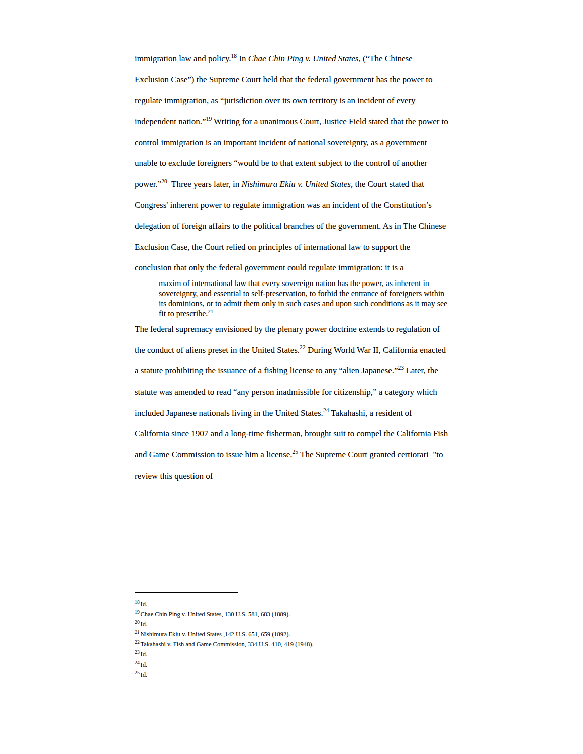immigration law and policy.18 In Chae Chin Ping v. United States, (“The Chinese Exclusion Case”) the Supreme Court held that the federal government has the power to regulate immigration, as “jurisdiction over its own territory is an incident of every independent nation.”19 Writing for a unanimous Court, Justice Field stated that the power to control immigration is an important incident of national sovereignty, as a government unable to exclude foreigners “would be to that extent subject to the control of another power.”20 Three years later, in Nishimura Ekiu v. United States, the Court stated that Congress' inherent power to regulate immigration was an incident of the Constitution’s delegation of foreign affairs to the political branches of the government. As in The Chinese Exclusion Case, the Court relied on principles of international law to support the conclusion that only the federal government could regulate immigration: it is a
maxim of international law that every sovereign nation has the power, as inherent in sovereignty, and essential to self-preservation, to forbid the entrance of foreigners within its dominions, or to admit them only in such cases and upon such conditions as it may see fit to prescribe.21
The federal supremacy envisioned by the plenary power doctrine extends to regulation of the conduct of aliens preset in the United States.22 During World War II, California enacted a statute prohibiting the issuance of a fishing license to any “alien Japanese.”23 Later, the statute was amended to read “any person inadmissible for citizenship,” a category which included Japanese nationals living in the United States.24 Takahashi, a resident of California since 1907 and a long-time fisherman, brought suit to compel the California Fish and Game Commission to issue him a license.25 The Supreme Court granted certiorari "to review this question of
18 Id.
19 Chae Chin Ping v. United States, 130 U.S. 581, 683 (1889).
20 Id.
21 Nishimura Ekiu v. United States ,142 U.S. 651, 659 (1892).
22 Takahashi v. Fish and Game Commission, 334 U.S. 410, 419 (1948).
23 Id.
24 Id.
25 Id.